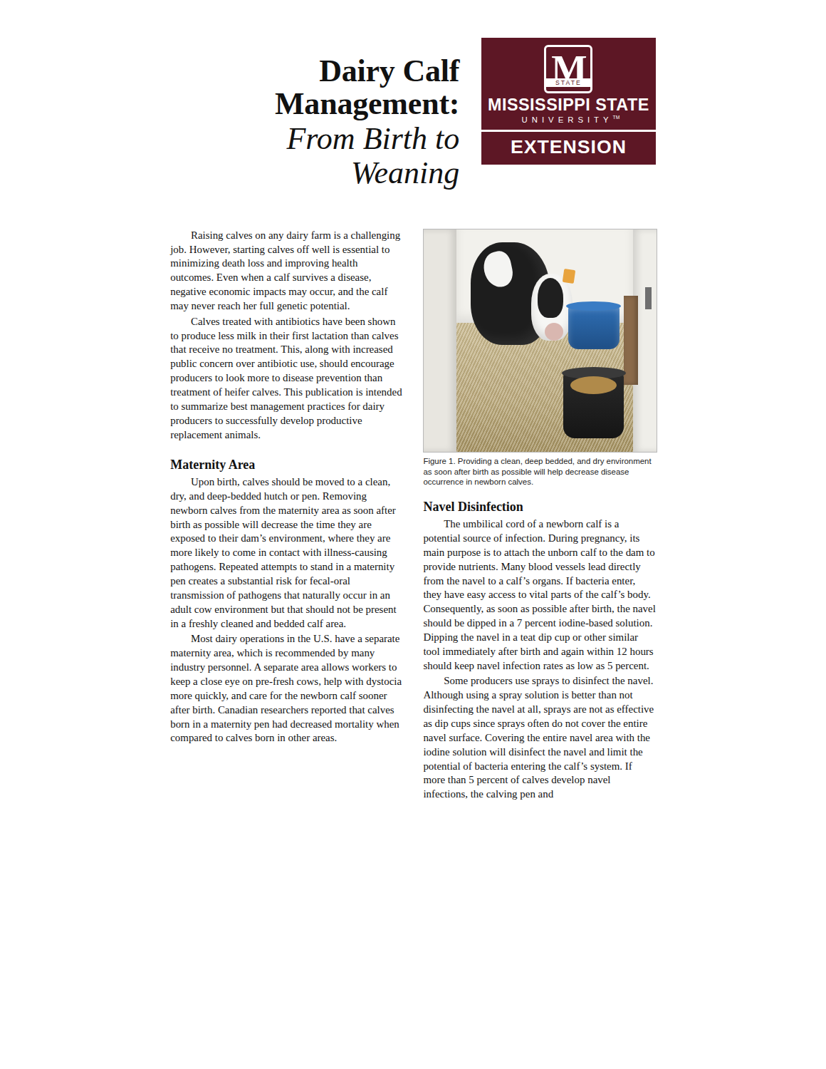Dairy Calf Management:
From Birth to Weaning
M STATE
MISSISSIPPI STATE
UNIVERSITYTM
EXTENSION
Raising calves on any dairy farm is a challenging job. However, starting calves off well is essential to minimizing death loss and improving health outcomes. Even when a calf survives a disease, negative economic impacts may occur, and the calf may never reach her full genetic potential.
Calves treated with antibiotics have been shown to produce less milk in their first lactation than calves that receive no treatment. This, along with increased public concern over antibiotic use, should encourage producers to look more to disease prevention than treatment of heifer calves. This publication is intended to summarize best management practices for dairy producers to successfully develop productive replacement animals.
Maternity Area
Upon birth, calves should be moved to a clean, dry, and deep-bedded hutch or pen. Removing newborn calves from the maternity area as soon after birth as possible will decrease the time they are exposed to their dam’s environment, where they are more likely to come in contact with illness-causing pathogens. Repeated attempts to stand in a maternity pen creates a substantial risk for fecal-oral transmission of pathogens that naturally occur in an adult cow environment but that should not be present in a freshly cleaned and bedded calf area.
Most dairy operations in the U.S. have a separate maternity area, which is recommended by many industry personnel. A separate area allows workers to keep a close eye on pre-fresh cows, help with dystocia more quickly, and care for the newborn calf sooner after birth. Canadian researchers reported that calves born in a maternity pen had decreased mortality when compared to calves born in other areas.
Figure 1. Providing a clean, deep bedded, and dry environment as soon after birth as possible will help decrease disease occurrence in newborn calves.
Navel Disinfection
The umbilical cord of a newborn calf is a potential source of infection. During pregnancy, its main purpose is to attach the unborn calf to the dam to provide nutrients. Many blood vessels lead directly from the navel to a calf’s organs. If bacteria enter, they have easy access to vital parts of the calf’s body. Consequently, as soon as possible after birth, the navel should be dipped in a 7 percent iodine-based solution. Dipping the navel in a teat dip cup or other similar tool immediately after birth and again within 12 hours should keep navel infection rates as low as 5 percent.
Some producers use sprays to disinfect the navel. Although using a spray solution is better than not disinfecting the navel at all, sprays are not as effective as dip cups since sprays often do not cover the entire navel surface. Covering the entire navel area with the iodine solution will disinfect the navel and limit the potential of bacteria entering the calf’s system. If more than 5 percent of calves develop navel infections, the calving pen and